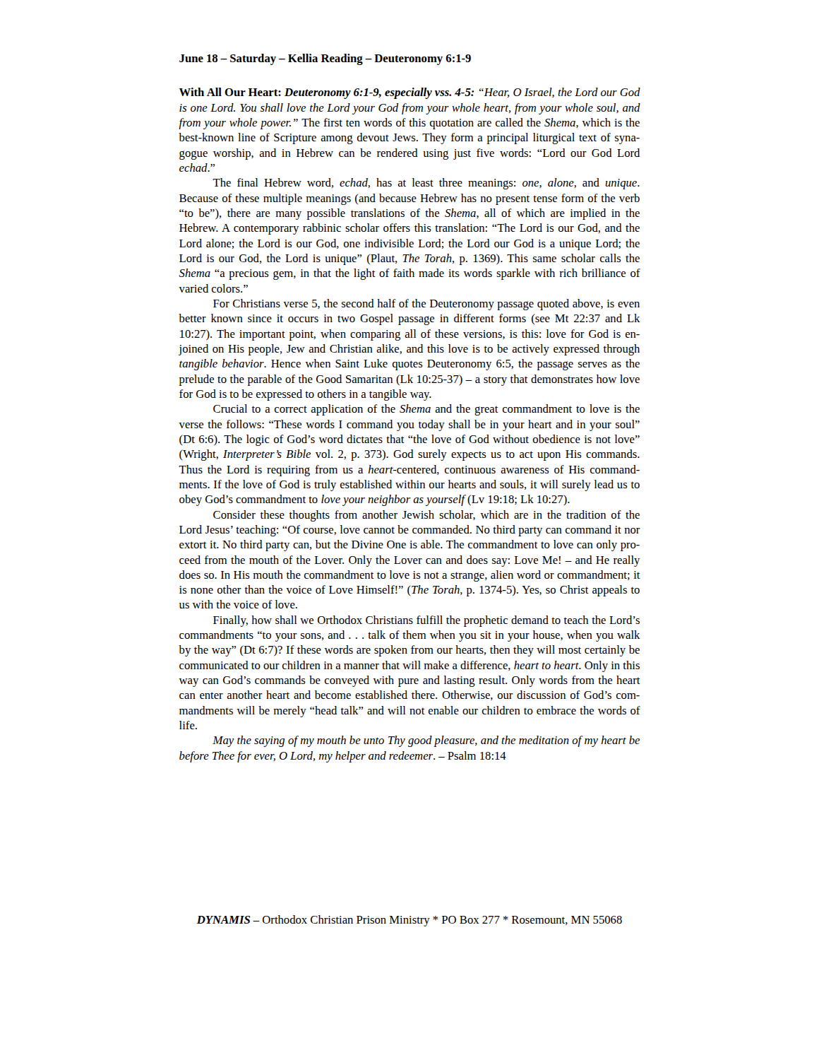June 18 – Saturday – Kellia Reading – Deuteronomy 6:1-9
With All Our Heart: Deuteronomy 6:1-9, especially vss. 4-5: “Hear, O Israel, the Lord our God is one Lord. You shall love the Lord your God from your whole heart, from your whole soul, and from your whole power.” The first ten words of this quotation are called the Shema, which is the best-known line of Scripture among devout Jews. They form a principal liturgical text of synagogue worship, and in Hebrew can be rendered using just five words: “Lord our God Lord echad.”
The final Hebrew word, echad, has at least three meanings: one, alone, and unique. Because of these multiple meanings (and because Hebrew has no present tense form of the verb “to be”), there are many possible translations of the Shema, all of which are implied in the Hebrew. A contemporary rabbinic scholar offers this translation: “The Lord is our God, and the Lord alone; the Lord is our God, one indivisible Lord; the Lord our God is a unique Lord; the Lord is our God, the Lord is unique” (Plaut, The Torah, p. 1369). This same scholar calls the Shema “a precious gem, in that the light of faith made its words sparkle with rich brilliance of varied colors.”
For Christians verse 5, the second half of the Deuteronomy passage quoted above, is even better known since it occurs in two Gospel passage in different forms (see Mt 22:37 and Lk 10:27). The important point, when comparing all of these versions, is this: love for God is enjoined on His people, Jew and Christian alike, and this love is to be actively expressed through tangible behavior. Hence when Saint Luke quotes Deuteronomy 6:5, the passage serves as the prelude to the parable of the Good Samaritan (Lk 10:25-37) – a story that demonstrates how love for God is to be expressed to others in a tangible way.
Crucial to a correct application of the Shema and the great commandment to love is the verse the follows: “These words I command you today shall be in your heart and in your soul” (Dt 6:6). The logic of God’s word dictates that “the love of God without obedience is not love” (Wright, Interpreter’s Bible vol. 2, p. 373). God surely expects us to act upon His commands. Thus the Lord is requiring from us a heart-centered, continuous awareness of His commandments. If the love of God is truly established within our hearts and souls, it will surely lead us to obey God’s commandment to love your neighbor as yourself (Lv 19:18; Lk 10:27).
Consider these thoughts from another Jewish scholar, which are in the tradition of the Lord Jesus’ teaching: “Of course, love cannot be commanded. No third party can command it nor extort it. No third party can, but the Divine One is able. The commandment to love can only proceed from the mouth of the Lover. Only the Lover can and does say: Love Me! – and He really does so. In His mouth the commandment to love is not a strange, alien word or commandment; it is none other than the voice of Love Himself!” (The Torah, p. 1374-5). Yes, so Christ appeals to us with the voice of love.
Finally, how shall we Orthodox Christians fulfill the prophetic demand to teach the Lord’s commandments “to your sons, and . . . talk of them when you sit in your house, when you walk by the way” (Dt 6:7)? If these words are spoken from our hearts, then they will most certainly be communicated to our children in a manner that will make a difference, heart to heart. Only in this way can God’s commands be conveyed with pure and lasting result. Only words from the heart can enter another heart and become established there. Otherwise, our discussion of God’s commandments will be merely “head talk” and will not enable our children to embrace the words of life.
May the saying of my mouth be unto Thy good pleasure, and the meditation of my heart be before Thee for ever, O Lord, my helper and redeemer. – Psalm 18:14
DYNAMIS – Orthodox Christian Prison Ministry * PO Box 277 * Rosemount, MN 55068